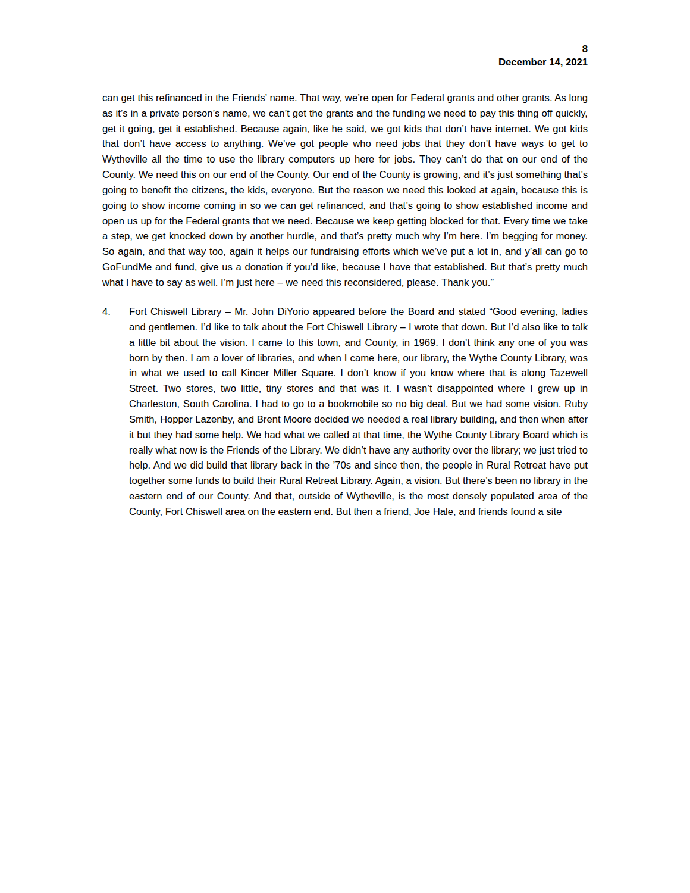8 December 14, 2021
can get this refinanced in the Friends’ name. That way, we’re open for Federal grants and other grants. As long as it’s in a private person’s name, we can’t get the grants and the funding we need to pay this thing off quickly, get it going, get it established. Because again, like he said, we got kids that don’t have internet. We got kids that don’t have access to anything. We’ve got people who need jobs that they don’t have ways to get to Wytheville all the time to use the library computers up here for jobs. They can’t do that on our end of the County. We need this on our end of the County. Our end of the County is growing, and it’s just something that’s going to benefit the citizens, the kids, everyone. But the reason we need this looked at again, because this is going to show income coming in so we can get refinanced, and that’s going to show established income and open us up for the Federal grants that we need. Because we keep getting blocked for that. Every time we take a step, we get knocked down by another hurdle, and that’s pretty much why I’m here. I’m begging for money. So again, and that way too, again it helps our fundraising efforts which we’ve put a lot in, and y’all can go to GoFundMe and fund, give us a donation if you’d like, because I have that established. But that’s pretty much what I have to say as well. I’m just here – we need this reconsidered, please. Thank you.”
4.
Fort Chiswell Library – Mr. John DiYorio appeared before the Board and stated “Good evening, ladies and gentlemen. I’d like to talk about the Fort Chiswell Library – I wrote that down. But I’d also like to talk a little bit about the vision. I came to this town, and County, in 1969. I don’t think any one of you was born by then. I am a lover of libraries, and when I came here, our library, the Wythe County Library, was in what we used to call Kincer Miller Square. I don’t know if you know where that is along Tazewell Street. Two stores, two little, tiny stores and that was it. I wasn’t disappointed where I grew up in Charleston, South Carolina. I had to go to a bookmobile so no big deal. But we had some vision. Ruby Smith, Hopper Lazenby, and Brent Moore decided we needed a real library building, and then when after it but they had some help. We had what we called at that time, the Wythe County Library Board which is really what now is the Friends of the Library. We didn’t have any authority over the library; we just tried to help. And we did build that library back in the ’70s and since then, the people in Rural Retreat have put together some funds to build their Rural Retreat Library. Again, a vision. But there’s been no library in the eastern end of our County. And that, outside of Wytheville, is the most densely populated area of the County, Fort Chiswell area on the eastern end. But then a friend, Joe Hale, and friends found a site